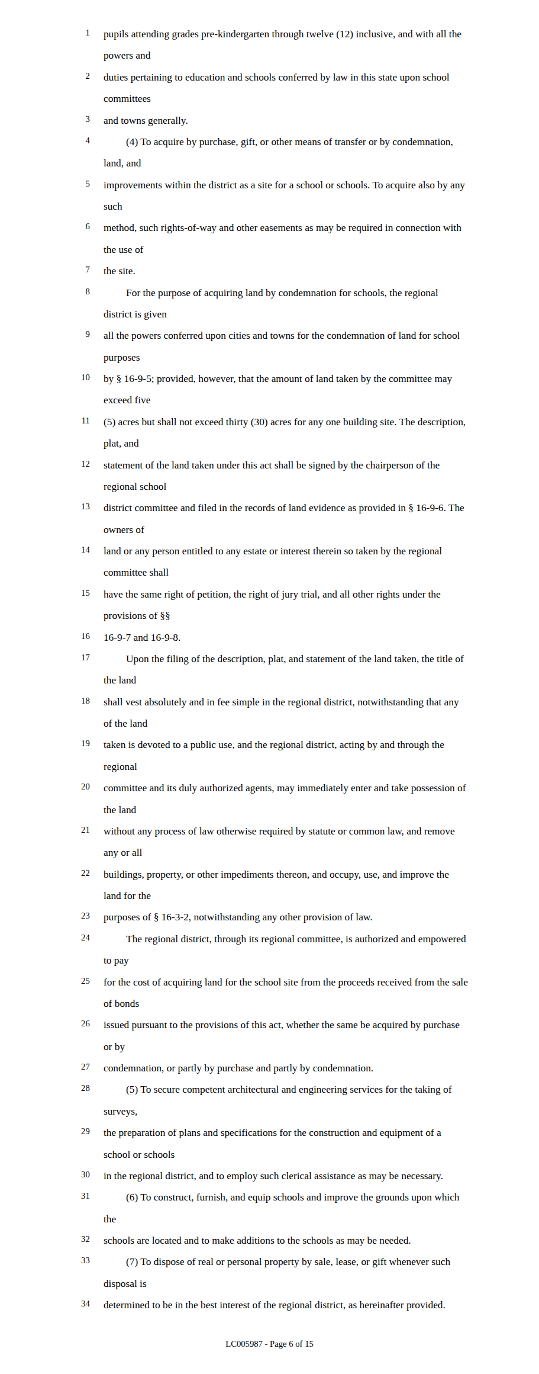pupils attending grades pre-kindergarten through twelve (12) inclusive, and with all the powers and
duties pertaining to education and schools conferred by law in this state upon school committees
and towns generally.
(4) To acquire by purchase, gift, or other means of transfer or by condemnation, land, and
improvements within the district as a site for a school or schools. To acquire also by any such
method, such rights-of-way and other easements as may be required in connection with the use of
the site.
For the purpose of acquiring land by condemnation for schools, the regional district is given
all the powers conferred upon cities and towns for the condemnation of land for school purposes
by § 16-9-5; provided, however, that the amount of land taken by the committee may exceed five
(5) acres but shall not exceed thirty (30) acres for any one building site. The description, plat, and
statement of the land taken under this act shall be signed by the chairperson of the regional school
district committee and filed in the records of land evidence as provided in § 16-9-6. The owners of
land or any person entitled to any estate or interest therein so taken by the regional committee shall
have the same right of petition, the right of jury trial, and all other rights under the provisions of §§
16-9-7 and 16-9-8.
Upon the filing of the description, plat, and statement of the land taken, the title of the land
shall vest absolutely and in fee simple in the regional district, notwithstanding that any of the land
taken is devoted to a public use, and the regional district, acting by and through the regional
committee and its duly authorized agents, may immediately enter and take possession of the land
without any process of law otherwise required by statute or common law, and remove any or all
buildings, property, or other impediments thereon, and occupy, use, and improve the land for the
purposes of § 16-3-2, notwithstanding any other provision of law.
The regional district, through its regional committee, is authorized and empowered to pay
for the cost of acquiring land for the school site from the proceeds received from the sale of bonds
issued pursuant to the provisions of this act, whether the same be acquired by purchase or by
condemnation, or partly by purchase and partly by condemnation.
(5) To secure competent architectural and engineering services for the taking of surveys,
the preparation of plans and specifications for the construction and equipment of a school or schools
in the regional district, and to employ such clerical assistance as may be necessary.
(6) To construct, furnish, and equip schools and improve the grounds upon which the
schools are located and to make additions to the schools as may be needed.
(7) To dispose of real or personal property by sale, lease, or gift whenever such disposal is
determined to be in the best interest of the regional district, as hereinafter provided.
LC005987 - Page 6 of 15